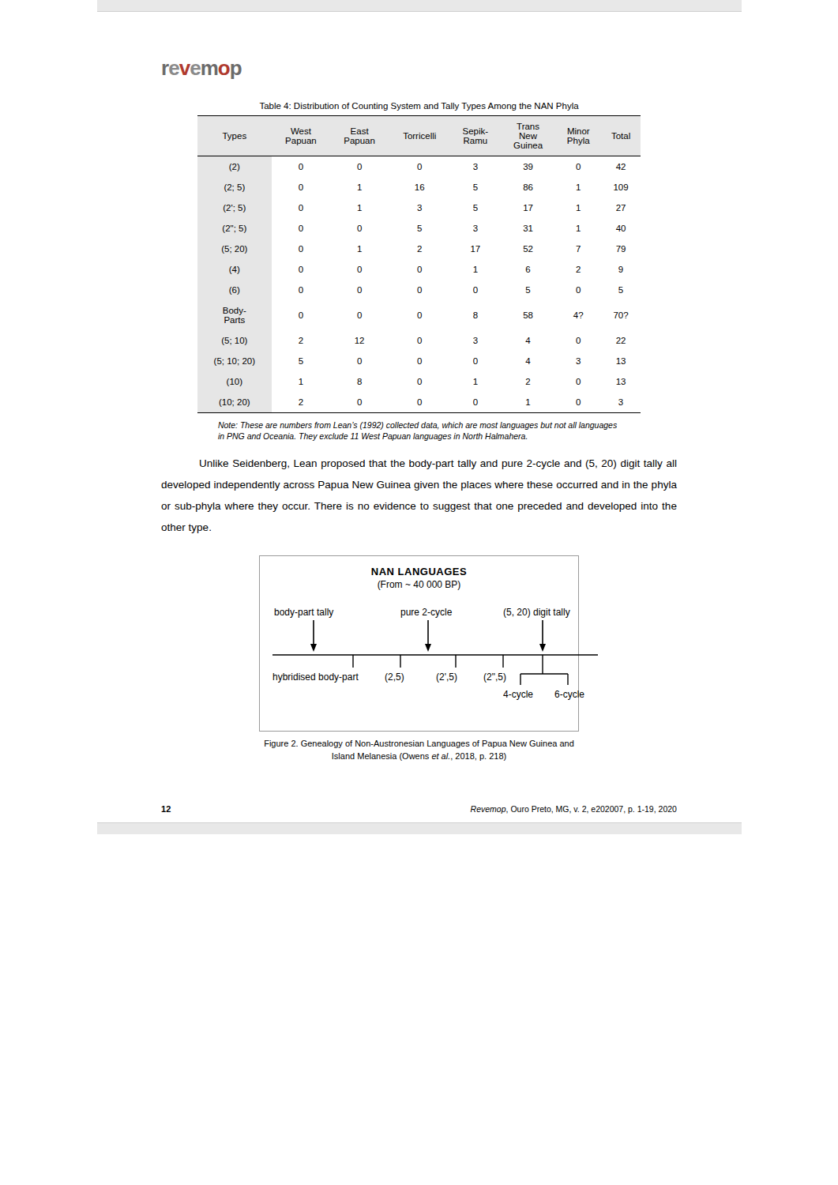revemop
Table 4: Distribution of Counting System and Tally Types Among the NAN Phyla
| Types | West Papuan | East Papuan | Torricelli | Sepik- Ramu | Trans New Guinea | Minor Phyla | Total |
| --- | --- | --- | --- | --- | --- | --- | --- |
| (2) | 0 | 0 | 0 | 3 | 39 | 0 | 42 |
| (2; 5) | 0 | 1 | 16 | 5 | 86 | 1 | 109 |
| (2'; 5) | 0 | 1 | 3 | 5 | 17 | 1 | 27 |
| (2"; 5) | 0 | 0 | 5 | 3 | 31 | 1 | 40 |
| (5; 20) | 0 | 1 | 2 | 17 | 52 | 7 | 79 |
| (4) | 0 | 0 | 0 | 1 | 6 | 2 | 9 |
| (6) | 0 | 0 | 0 | 0 | 5 | 0 | 5 |
| Body- Parts | 0 | 0 | 0 | 8 | 58 | 4? | 70? |
| (5; 10) | 2 | 12 | 0 | 3 | 4 | 0 | 22 |
| (5; 10; 20) | 5 | 0 | 0 | 0 | 4 | 3 | 13 |
| (10) | 1 | 8 | 0 | 1 | 2 | 0 | 13 |
| (10; 20) | 2 | 0 | 0 | 0 | 1 | 0 | 3 |
Note: These are numbers from Lean’s (1992) collected data, which are most languages but not all languages in PNG and Oceania. They exclude 11 West Papuan languages in North Halmahera.
Unlike Seidenberg, Lean proposed that the body-part tally and pure 2-cycle and (5, 20) digit tally all developed independently across Papua New Guinea given the places where these occurred and in the phyla or sub-phyla where they occur. There is no evidence to suggest that one preceded and developed into the other type.
NAN LANGUAGES
(From ~ 40 000 BP)
body-part tally pure 2-cycle (5, 20) digit tally hybridised body-part (2,5) (2',5) (2",5) 4-cycle 6-cycle
Figure 2. Genealogy of Non-Austronesian Languages of Papua New Guinea and
Island Melanesia (Owens et al., 2018, p. 218)
12
Revemop, Ouro Preto, MG, v. 2, e202007, p. 1-19, 2020